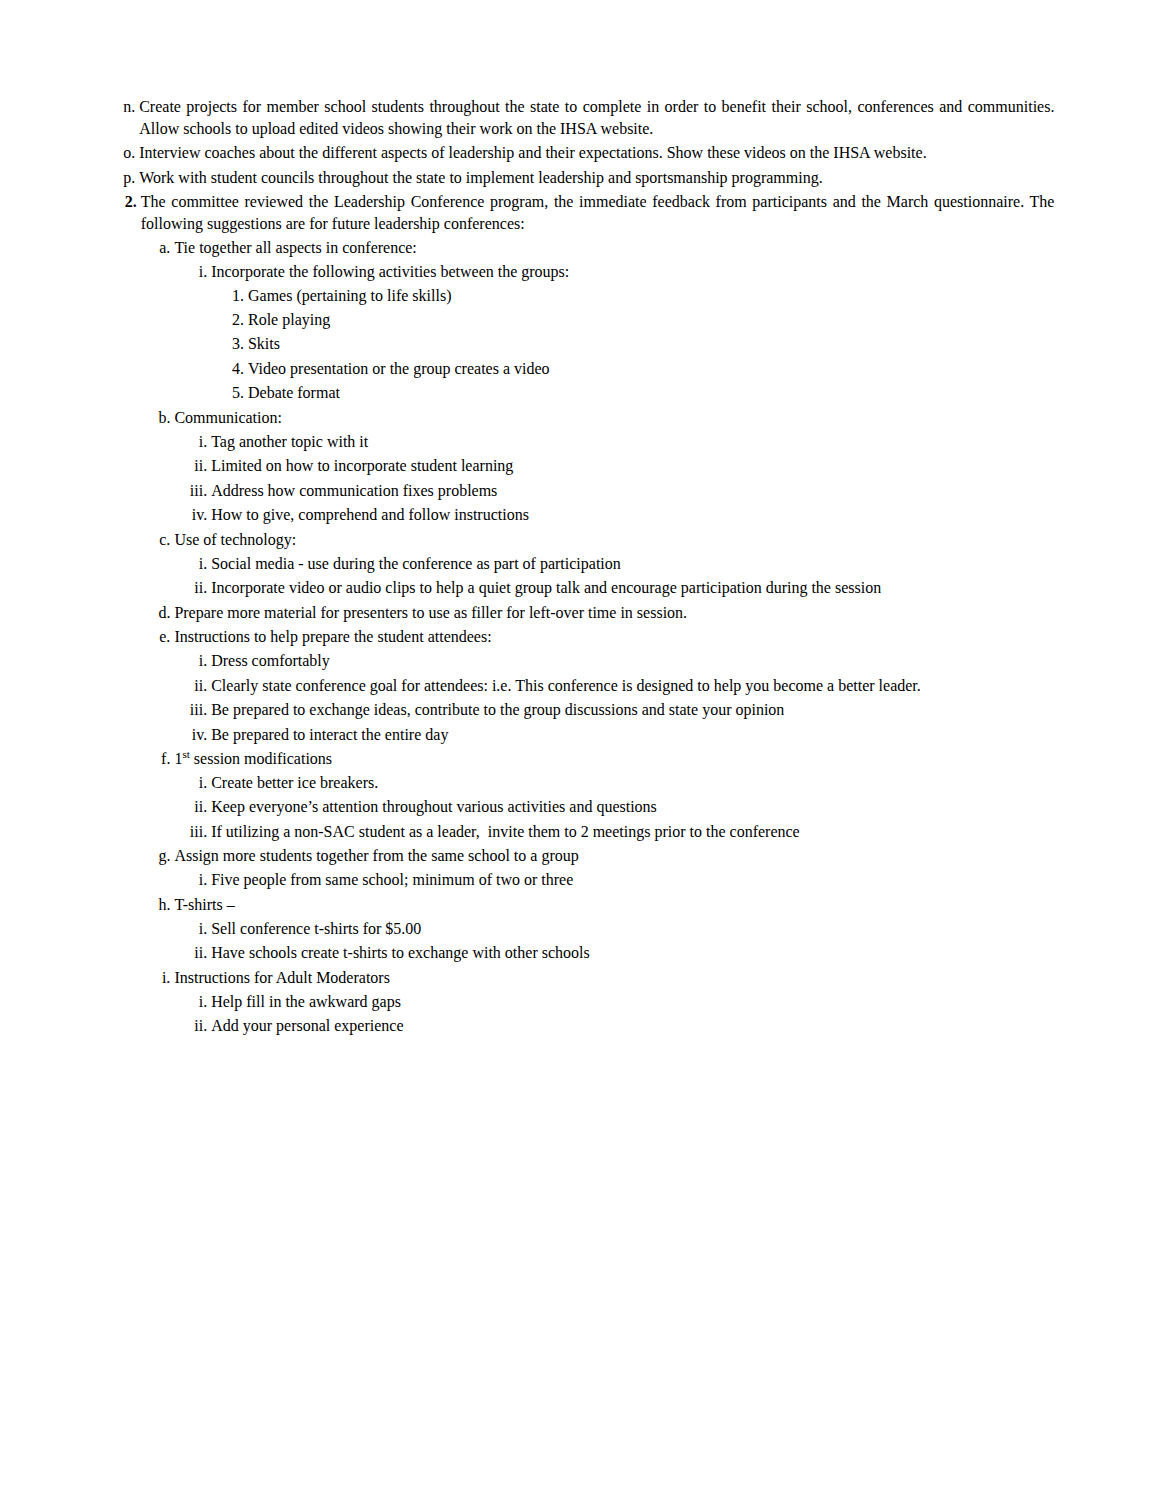Create projects for member school students throughout the state to complete in order to benefit their school, conferences and communities. Allow schools to upload edited videos showing their work on the IHSA website.
Interview coaches about the different aspects of leadership and their expectations. Show these videos on the IHSA website.
Work with student councils throughout the state to implement leadership and sportsmanship programming.
The committee reviewed the Leadership Conference program, the immediate feedback from participants and the March questionnaire. The following suggestions are for future leadership conferences:
Tie together all aspects in conference:
Incorporate the following activities between the groups:
Games (pertaining to life skills)
Role playing
Skits
Video presentation or the group creates a video
Debate format
Communication:
Tag another topic with it
Limited on how to incorporate student learning
Address how communication fixes problems
How to give, comprehend and follow instructions
Use of technology:
Social media - use during the conference as part of participation
Incorporate video or audio clips to help a quiet group talk and encourage participation during the session
Prepare more material for presenters to use as filler for left-over time in session.
Instructions to help prepare the student attendees:
Dress comfortably
Clearly state conference goal for attendees: i.e. This conference is designed to help you become a better leader.
Be prepared to exchange ideas, contribute to the group discussions and state your opinion
Be prepared to interact the entire day
1st session modifications
Create better ice breakers.
Keep everyone’s attention throughout various activities and questions
If utilizing a non-SAC student as a leader, invite them to 2 meetings prior to the conference
Assign more students together from the same school to a group
Five people from same school; minimum of two or three
T-shirts –
Sell conference t-shirts for $5.00
Have schools create t-shirts to exchange with other schools
Instructions for Adult Moderators
Help fill in the awkward gaps
Add your personal experience